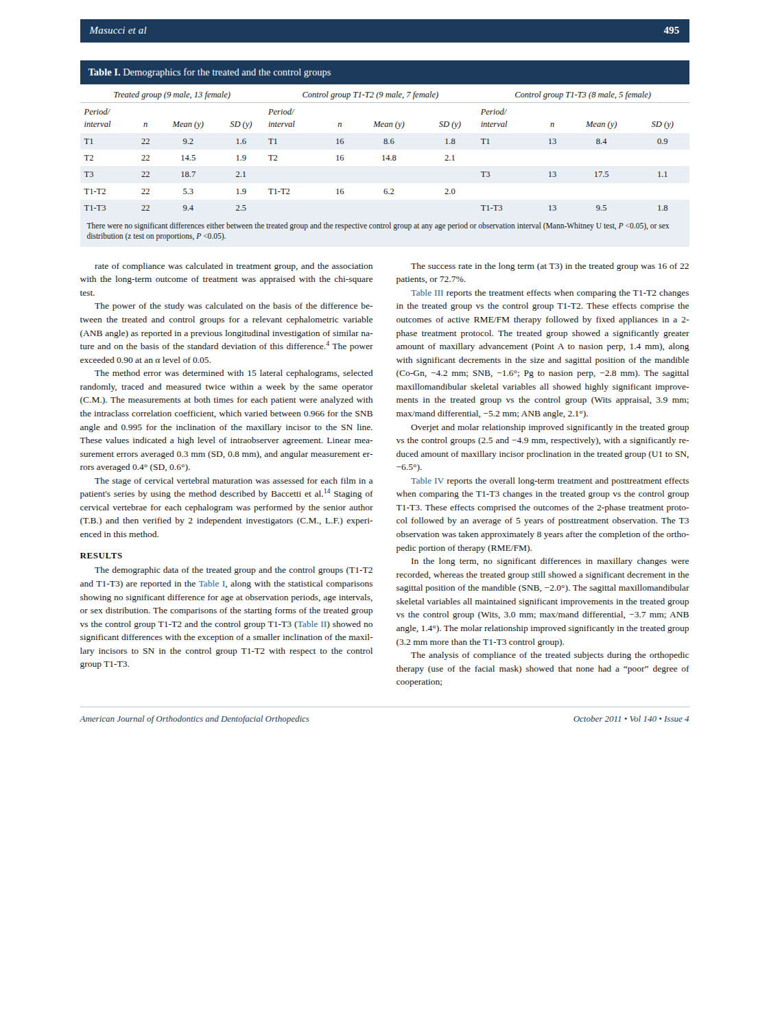Masucci et al 495
Table I. Demographics for the treated and the control groups
| Treated group (9 male, 13 female) | Control group T1-T2 (9 male, 7 female) | Control group T1-T3 (8 male, 5 female) |
| --- | --- | --- |
| Period/ interval | n | Mean (y) | SD (y) | Period/ interval | n | Mean (y) | SD (y) | Period/ interval | n | Mean (y) | SD (y) |
| T1 | 22 | 9.2 | 1.6 | T1 | 16 | 8.6 | 1.8 | T1 | 13 | 8.4 | 0.9 |
| T2 | 22 | 14.5 | 1.9 | T2 | 16 | 14.8 | 2.1 | | | | |
| T3 | 22 | 18.7 | 2.1 | | | | | T3 | 13 | 17.5 | 1.1 |
| T1-T2 | 22 | 5.3 | 1.9 | T1-T2 | 16 | 6.2 | 2.0 | | | | |
| T1-T3 | 22 | 9.4 | 2.5 | | | | | T1-T3 | 13 | 9.5 | 1.8 |
There were no significant differences either between the treated group and the respective control group at any age period or observation interval (Mann-Whitney U test, P <0.05), or sex distribution (z test on proportions, P <0.05).
rate of compliance was calculated in treatment group, and the association with the long-term outcome of treatment was appraised with the chi-square test.
The power of the study was calculated on the basis of the difference between the treated and control groups for a relevant cephalometric variable (ANB angle) as reported in a previous longitudinal investigation of similar nature and on the basis of the standard deviation of this difference.4 The power exceeded 0.90 at an α level of 0.05.
The method error was determined with 15 lateral cephalograms, selected randomly, traced and measured twice within a week by the same operator (C.M.). The measurements at both times for each patient were analyzed with the intraclass correlation coefficient, which varied between 0.966 for the SNB angle and 0.995 for the inclination of the maxillary incisor to the SN line. These values indicated a high level of intraobserver agreement. Linear measurement errors averaged 0.3 mm (SD, 0.8 mm), and angular measurement errors averaged 0.4° (SD, 0.6°).
The stage of cervical vertebral maturation was assessed for each film in a patient's series by using the method described by Baccetti et al.14 Staging of cervical vertebrae for each cephalogram was performed by the senior author (T.B.) and then verified by 2 independent investigators (C.M., L.F.) experienced in this method.
RESULTS
The demographic data of the treated group and the control groups (T1-T2 and T1-T3) are reported in the Table I, along with the statistical comparisons showing no significant difference for age at observation periods, age intervals, or sex distribution. The comparisons of the starting forms of the treated group vs the control group T1-T2 and the control group T1-T3 (Table II) showed no significant differences with the exception of a smaller inclination of the maxillary incisors to SN in the control group T1-T2 with respect to the control group T1-T3.
The success rate in the long term (at T3) in the treated group was 16 of 22 patients, or 72.7%.
Table III reports the treatment effects when comparing the T1-T2 changes in the treated group vs the control group T1-T2. These effects comprise the outcomes of active RME/FM therapy followed by fixed appliances in a 2-phase treatment protocol. The treated group showed a significantly greater amount of maxillary advancement (Point A to nasion perp, 1.4 mm), along with significant decrements in the size and sagittal position of the mandible (Co-Gn, −4.2 mm; SNB, −1.6°; Pg to nasion perp, −2.8 mm). The sagittal maxillomandibular skeletal variables all showed highly significant improvements in the treated group vs the control group (Wits appraisal, 3.9 mm; max/mand differential, −5.2 mm; ANB angle, 2.1°).
Overjet and molar relationship improved significantly in the treated group vs the control groups (2.5 and −4.9 mm, respectively), with a significantly reduced amount of maxillary incisor proclination in the treated group (U1 to SN, −6.5°).
Table IV reports the overall long-term treatment and posttreatment effects when comparing the T1-T3 changes in the treated group vs the control group T1-T3. These effects comprised the outcomes of the 2-phase treatment protocol followed by an average of 5 years of posttreatment observation. The T3 observation was taken approximately 8 years after the completion of the orthopedic portion of therapy (RME/FM).
In the long term, no significant differences in maxillary changes were recorded, whereas the treated group still showed a significant decrement in the sagittal position of the mandible (SNB, −2.0°). The sagittal maxillomandibular skeletal variables all maintained significant improvements in the treated group vs the control group (Wits, 3.0 mm; max/mand differential, −3.7 mm; ANB angle, 1.4°). The molar relationship improved significantly in the treated group (3.2 mm more than the T1-T3 control group).
The analysis of compliance of the treated subjects during the orthopedic therapy (use of the facial mask) showed that none had a “poor” degree of cooperation;
American Journal of Orthodontics and Dentofacial Orthopedics October 2011 • Vol 140 • Issue 4